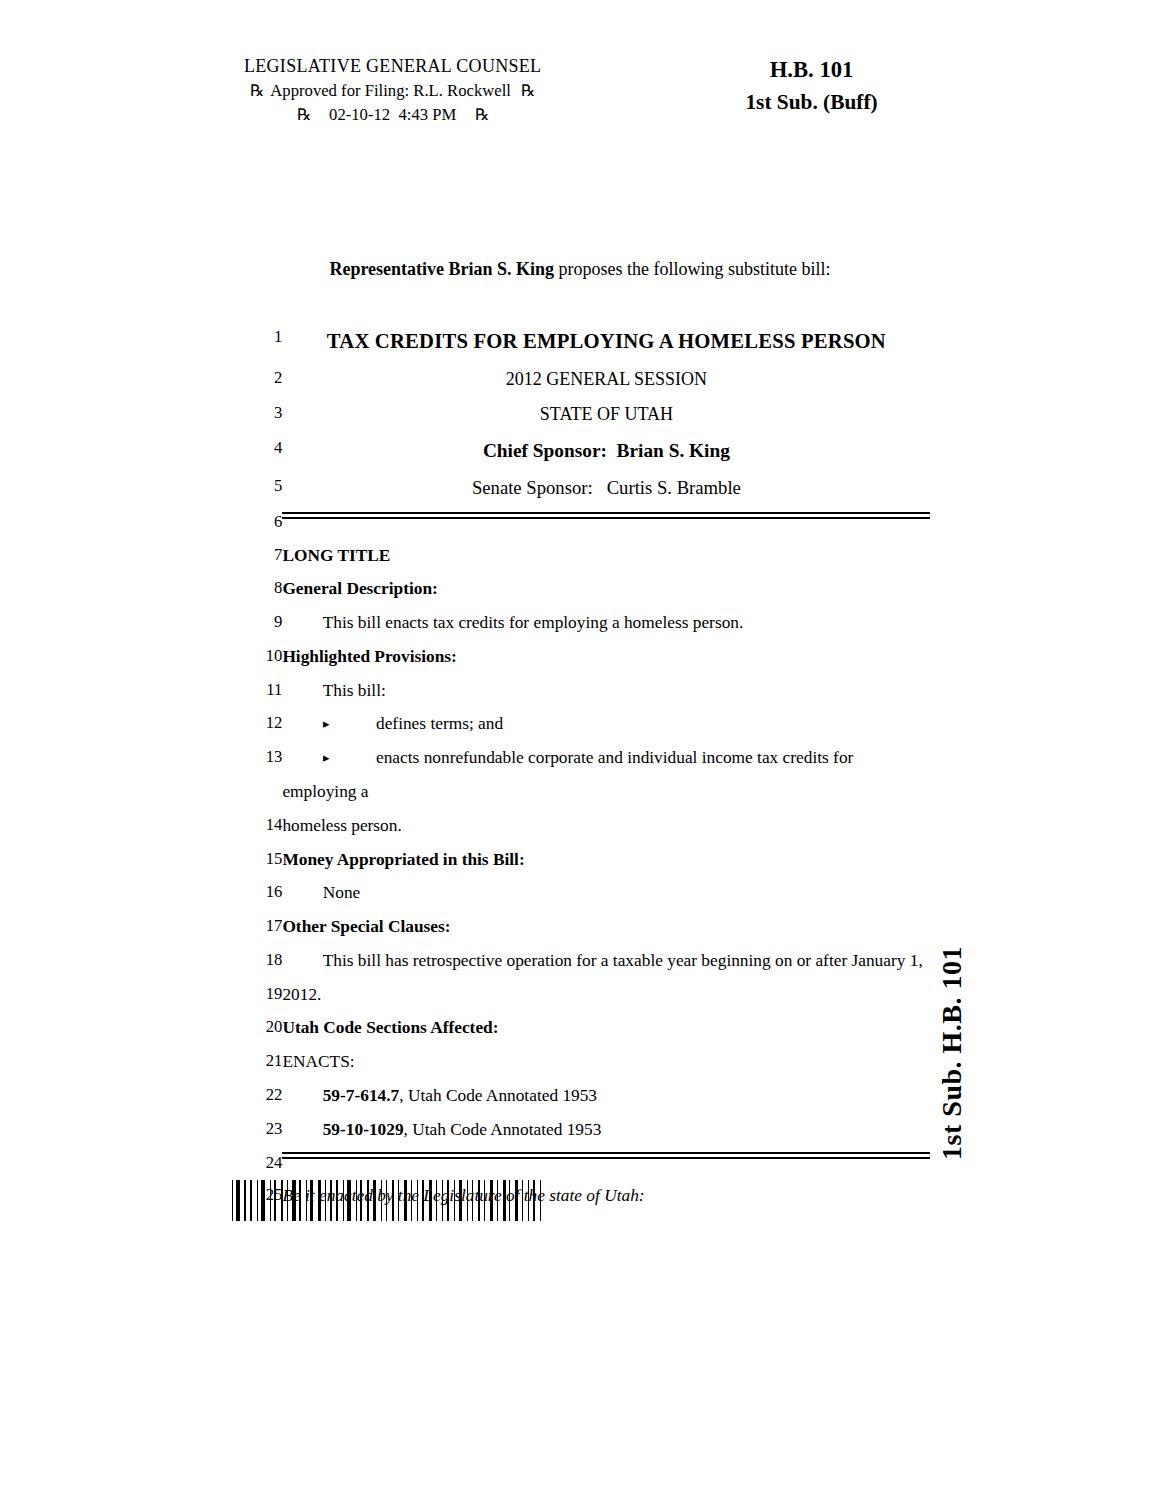LEGISLATIVE GENERAL COUNSEL
℞ Approved for Filing: R.L. Rockwell ℞
℞ 02-10-12 4:43 PM ℞
H.B. 101
1st Sub. (Buff)
Representative Brian S. King proposes the following substitute bill:
| 1 | TAX CREDITS FOR EMPLOYING A HOMELESS PERSON |
| 2 | 2012 GENERAL SESSION |
| 3 | STATE OF UTAH |
| 4 | Chief Sponsor: Brian S. King |
| 5 | Senate Sponsor: Curtis S. Bramble |
| 6 | |
| 7 | LONG TITLE |
| 8 | General Description: |
| 9 | This bill enacts tax credits for employing a homeless person. |
| 10 | Highlighted Provisions: |
| 11 | This bill: |
| 12 | ▸ defines terms; and |
| 13 | ▸ enacts nonrefundable corporate and individual income tax credits for employing a |
| 14 | homeless person. |
| 15 | Money Appropriated in this Bill: |
| 16 | None |
| 17 | Other Special Clauses: |
| 18 | This bill has retrospective operation for a taxable year beginning on or after January 1, |
| 19 | 2012. |
| 20 | Utah Code Sections Affected: |
| 21 | ENACTS: |
| 22 | 59-7-614.7 , Utah Code Annotated 1953 |
| 23 | 59-10-1029 , Utah Code Annotated 1953 |
| 24 | |
| 25 | Be it enacted by the Legislature of the state of Utah: |
1st Sub. H.B. 101